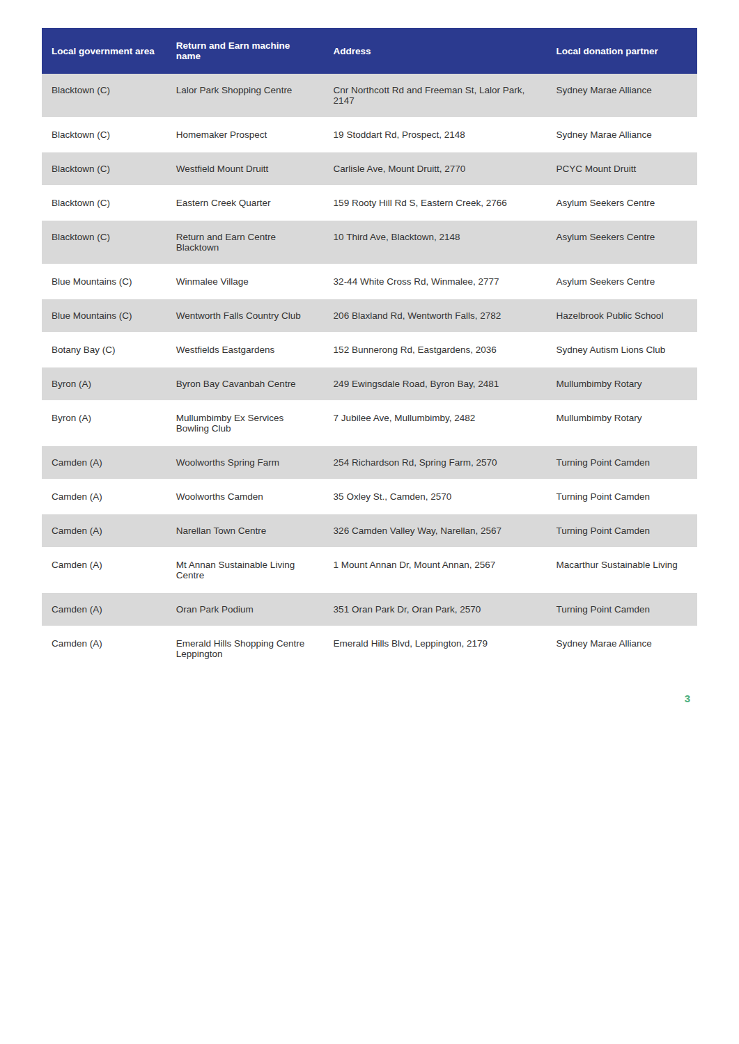| Local government area | Return and Earn machine name | Address | Local donation partner |
| --- | --- | --- | --- |
| Blacktown (C) | Lalor Park Shopping Centre | Cnr Northcott Rd and Freeman St, Lalor Park, 2147 | Sydney Marae Alliance |
| Blacktown (C) | Homemaker Prospect | 19 Stoddart Rd, Prospect, 2148 | Sydney Marae Alliance |
| Blacktown (C) | Westfield Mount Druitt | Carlisle Ave, Mount Druitt, 2770 | PCYC Mount Druitt |
| Blacktown (C) | Eastern Creek Quarter | 159 Rooty Hill Rd S, Eastern Creek, 2766 | Asylum Seekers Centre |
| Blacktown (C) | Return and Earn Centre Blacktown | 10 Third Ave, Blacktown, 2148 | Asylum Seekers Centre |
| Blue Mountains (C) | Winmalee Village | 32-44 White Cross Rd, Winmalee, 2777 | Asylum Seekers Centre |
| Blue Mountains (C) | Wentworth Falls Country Club | 206 Blaxland Rd, Wentworth Falls, 2782 | Hazelbrook Public School |
| Botany Bay (C) | Westfields Eastgardens | 152 Bunnerong Rd, Eastgardens, 2036 | Sydney Autism Lions Club |
| Byron (A) | Byron Bay Cavanbah Centre | 249 Ewingsdale Road, Byron Bay, 2481 | Mullumbimby Rotary |
| Byron (A) | Mullumbimby Ex Services Bowling Club | 7 Jubilee Ave, Mullumbimby, 2482 | Mullumbimby Rotary |
| Camden (A) | Woolworths Spring Farm | 254 Richardson Rd, Spring Farm, 2570 | Turning Point Camden |
| Camden (A) | Woolworths Camden | 35 Oxley St., Camden, 2570 | Turning Point Camden |
| Camden (A) | Narellan Town Centre | 326 Camden Valley Way, Narellan, 2567 | Turning Point Camden |
| Camden (A) | Mt Annan Sustainable Living Centre | 1 Mount Annan Dr, Mount Annan, 2567 | Macarthur Sustainable Living |
| Camden (A) | Oran Park Podium | 351 Oran Park Dr, Oran Park, 2570 | Turning Point Camden |
| Camden (A) | Emerald Hills Shopping Centre Leppington | Emerald Hills Blvd, Leppington, 2179 | Sydney Marae Alliance |
3